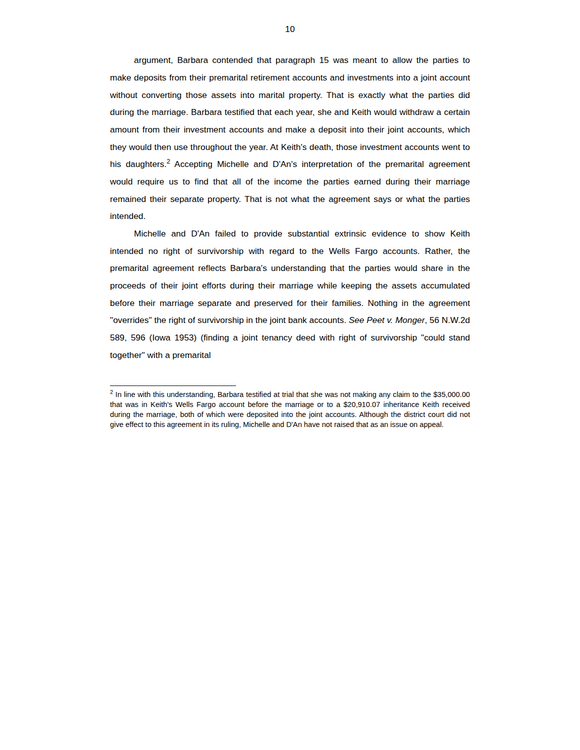10
argument, Barbara contended that paragraph 15 was meant to allow the parties to make deposits from their premarital retirement accounts and investments into a joint account without converting those assets into marital property. That is exactly what the parties did during the marriage. Barbara testified that each year, she and Keith would withdraw a certain amount from their investment accounts and make a deposit into their joint accounts, which they would then use throughout the year. At Keith's death, those investment accounts went to his daughters.2 Accepting Michelle and D'An's interpretation of the premarital agreement would require us to find that all of the income the parties earned during their marriage remained their separate property. That is not what the agreement says or what the parties intended.
Michelle and D'An failed to provide substantial extrinsic evidence to show Keith intended no right of survivorship with regard to the Wells Fargo accounts. Rather, the premarital agreement reflects Barbara's understanding that the parties would share in the proceeds of their joint efforts during their marriage while keeping the assets accumulated before their marriage separate and preserved for their families. Nothing in the agreement "overrides" the right of survivorship in the joint bank accounts. See Peet v. Monger, 56 N.W.2d 589, 596 (Iowa 1953) (finding a joint tenancy deed with right of survivorship "could stand together" with a premarital
2 In line with this understanding, Barbara testified at trial that she was not making any claim to the $35,000.00 that was in Keith's Wells Fargo account before the marriage or to a $20,910.07 inheritance Keith received during the marriage, both of which were deposited into the joint accounts. Although the district court did not give effect to this agreement in its ruling, Michelle and D'An have not raised that as an issue on appeal.